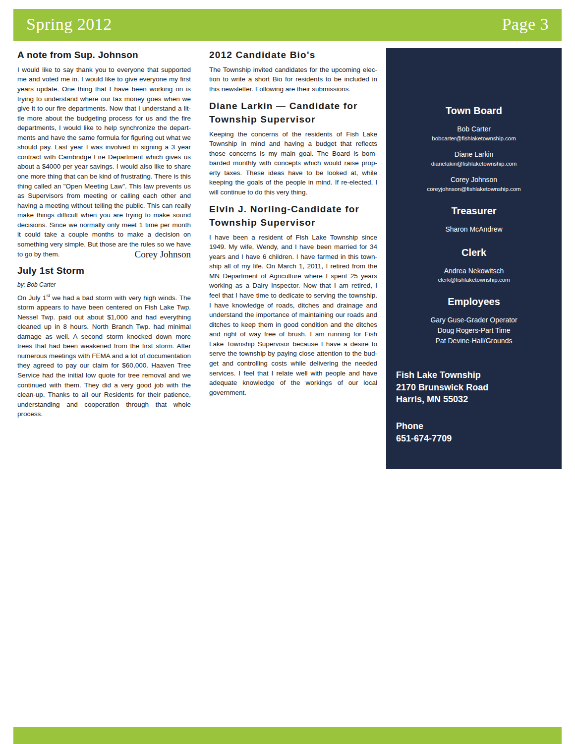Spring 2012 Page 3
A note from Sup. Johnson
I would like to say thank you to everyone that supported me and voted me in. I would like to give everyone my first years update. One thing that I have been working on is trying to understand where our tax money goes when we give it to our fire departments. Now that I understand a little more about the budgeting process for us and the fire departments, I would like to help synchronize the departments and have the same formula for figuring out what we should pay. Last year I was involved in signing a 3 year contract with Cambridge Fire Department which gives us about a $4000 per year savings. I would also like to share one more thing that can be kind of frustrating. There is this thing called an "Open Meeting Law". This law prevents us as Supervisors from meeting or calling each other and having a meeting without telling the public. This can really make things difficult when you are trying to make sound decisions. Since we normally only meet 1 time per month it could take a couple months to make a decision on something very simple. But those are the rules so we have to go by them. Corey Johnson
July 1st Storm
by: Bob Carter
On July 1st we had a bad storm with very high winds. The storm appears to have been centered on Fish Lake Twp. Nessel Twp. paid out about $1,000 and had everything cleaned up in 8 hours. North Branch Twp. had minimal damage as well. A second storm knocked down more trees that had been weakened from the first storm. After numerous meetings with FEMA and a lot of documentation they agreed to pay our claim for $60,000. Haaven Tree Service had the initial low quote for tree removal and we continued with them. They did a very good job with the clean-up. Thanks to all our Residents for their patience, understanding and cooperation through that whole process.
2012 Candidate Bio's
The Township invited candidates for the upcoming election to write a short Bio for residents to be included in this newsletter. Following are their submissions.
Diane Larkin — Candidate for Township Supervisor
Keeping the concerns of the residents of Fish Lake Township in mind and having a budget that reflects those concerns is my main goal. The Board is bombarded monthly with concepts which would raise property taxes. These ideas have to be looked at, while keeping the goals of the people in mind. If re-elected, I will continue to do this very thing.
Elvin J. Norling-Candidate for Township Supervisor
I have been a resident of Fish Lake Township since 1949. My wife, Wendy, and I have been married for 34 years and I have 6 children. I have farmed in this township all of my life. On March 1, 2011, I retired from the MN Department of Agriculture where I spent 25 years working as a Dairy Inspector. Now that I am retired, I feel that I have time to dedicate to serving the township. I have knowledge of roads, ditches and drainage and understand the importance of maintaining our roads and ditches to keep them in good condition and the ditches and right of way free of brush. I am running for Fish Lake Township Supervisor because I have a desire to serve the township by paying close attention to the budget and controlling costs while delivering the needed services. I feel that I relate well with people and have adequate knowledge of the workings of our local government.
Town Board
Bob Carter
bobcarter@fishlaketownship.com
Diane Larkin
dianelakin@fishlaketownship.com
Corey Johnson
coreyjohnson@fishlaketownship.com
Treasurer
Sharon McAndrew
Clerk
Andrea Nekowitsch
clerk@fishlaketownship.com
Employees
Gary Guse-Grader Operator
Doug Rogers-Part Time
Pat Devine-Hall/Grounds
Fish Lake Township
2170 Brunswick Road
Harris, MN 55032
Phone
651-674-7709